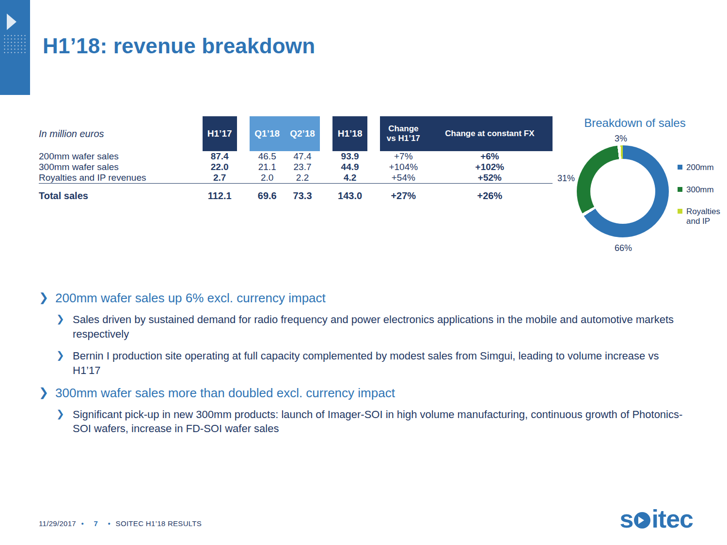H1’18: revenue breakdown
| In million euros | | H1’17 | | Q1’18 | Q2’18 | | H1’18 | | Change vs H1’17 | Change at constant FX |
| 200mm wafer sales | | 87.4 | | 46.5 | 47.4 | | 93.9 | | +7% | +6% |
| 300mm wafer sales | | 22.0 | | 21.1 | 23.7 | | 44.9 | | +104% | +102% |
| Royalties and IP revenues | | 2.7 | | 2.0 | 2.2 | | 4.2 | | +54% | +52% |
| Total sales | | 112.1 | | 69.6 | 73.3 | | 143.0 | | +27% | +26% |
Breakdown of sales
3%
31%
66%
200mm
300mm
Royalties
and IP
200mm wafer sales up 6% excl. currency impact
Sales driven by sustained demand for radio frequency and power electronics applications in the mobile and automotive markets respectively
Bernin I production site operating at full capacity complemented by modest sales from Simgui, leading to volume increase vs H1’17
300mm wafer sales more than doubled excl. currency impact
Significant pick-up in new 300mm products: launch of Imager-SOI in high volume manufacturing, continuous growth of Photonics-SOI wafers, increase in FD-SOI wafer sales
11/29/2017 • 7 • SOITEC H1’18 RESULTS
s itec